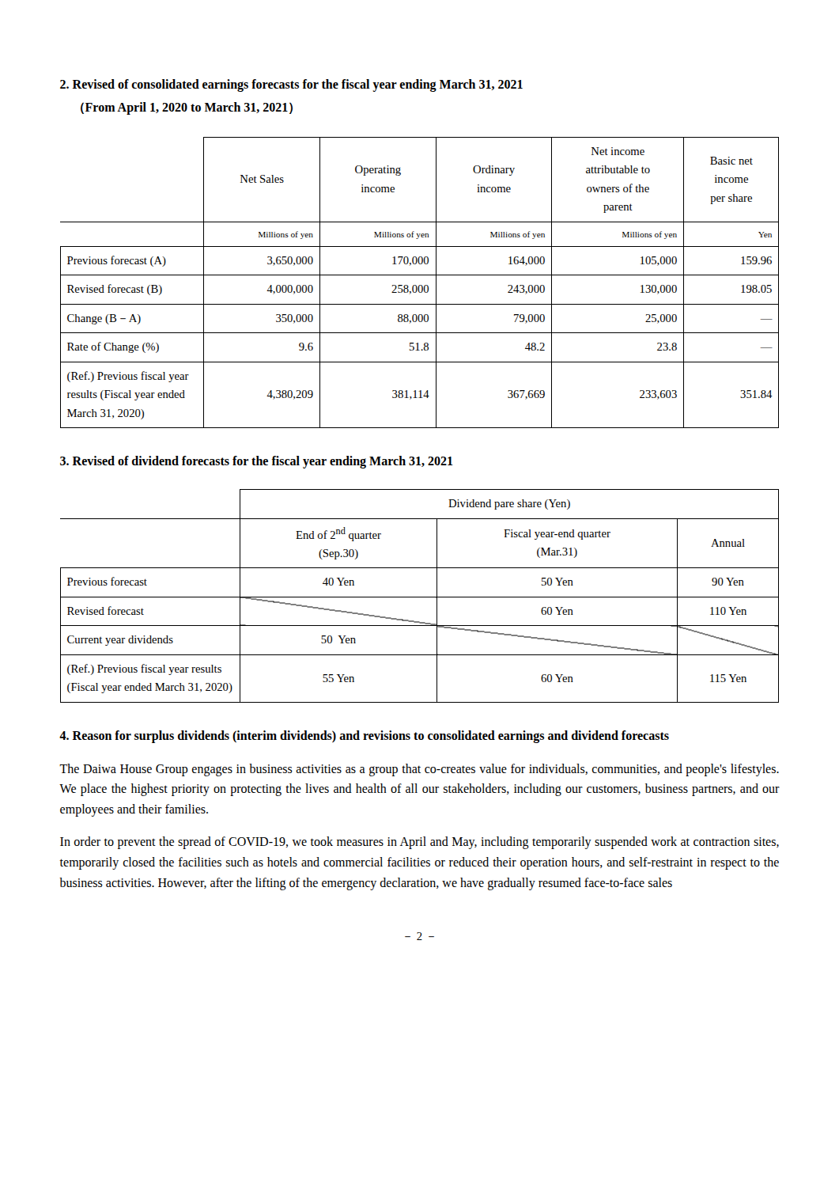2. Revised of consolidated earnings forecasts for the fiscal year ending March 31, 2021
（From April 1, 2020 to March 31, 2021）
| | Net Sales | Operating income | Ordinary income | Net income attributable to owners of the parent | Basic net income per share |
| --- | --- | --- | --- | --- | --- |
| | Millions of yen | Millions of yen | Millions of yen | Millions of yen | Yen |
| Previous forecast (A) | 3,650,000 | 170,000 | 164,000 | 105,000 | 159.96 |
| Revised forecast (B) | 4,000,000 | 258,000 | 243,000 | 130,000 | 198.05 |
| Change (B－A) | 350,000 | 88,000 | 79,000 | 25,000 | — |
| Rate of Change (%) | 9.6 | 51.8 | 48.2 | 23.8 | — |
| (Ref.) Previous fiscal year results (Fiscal year ended March 31, 2020) | 4,380,209 | 381,114 | 367,669 | 233,603 | 351.84 |
3. Revised of dividend forecasts for the fiscal year ending March 31, 2021
| | Dividend pare share (Yen) |
| --- | --- |
| | End of 2 nd quarter (Sep.30) | Fiscal year-end quarter (Mar.31) | Annual |
| Previous forecast | 40 Yen | 50 Yen | 90 Yen |
| Revised forecast | | 60 Yen | 110 Yen |
| Current year dividends | 50 Yen | | |
| (Ref.) Previous fiscal year results (Fiscal year ended March 31, 2020) | 55 Yen | 60 Yen | 115 Yen |
4. Reason for surplus dividends (interim dividends) and revisions to consolidated earnings and dividend forecasts
The Daiwa House Group engages in business activities as a group that co-creates value for individuals, communities, and people's lifestyles. We place the highest priority on protecting the lives and health of all our stakeholders, including our customers, business partners, and our employees and their families.
In order to prevent the spread of COVID-19, we took measures in April and May, including temporarily suspended work at contraction sites, temporarily closed the facilities such as hotels and commercial facilities or reduced their operation hours, and self-restraint in respect to the business activities. However, after the lifting of the emergency declaration, we have gradually resumed face-to-face sales
－ 2 －